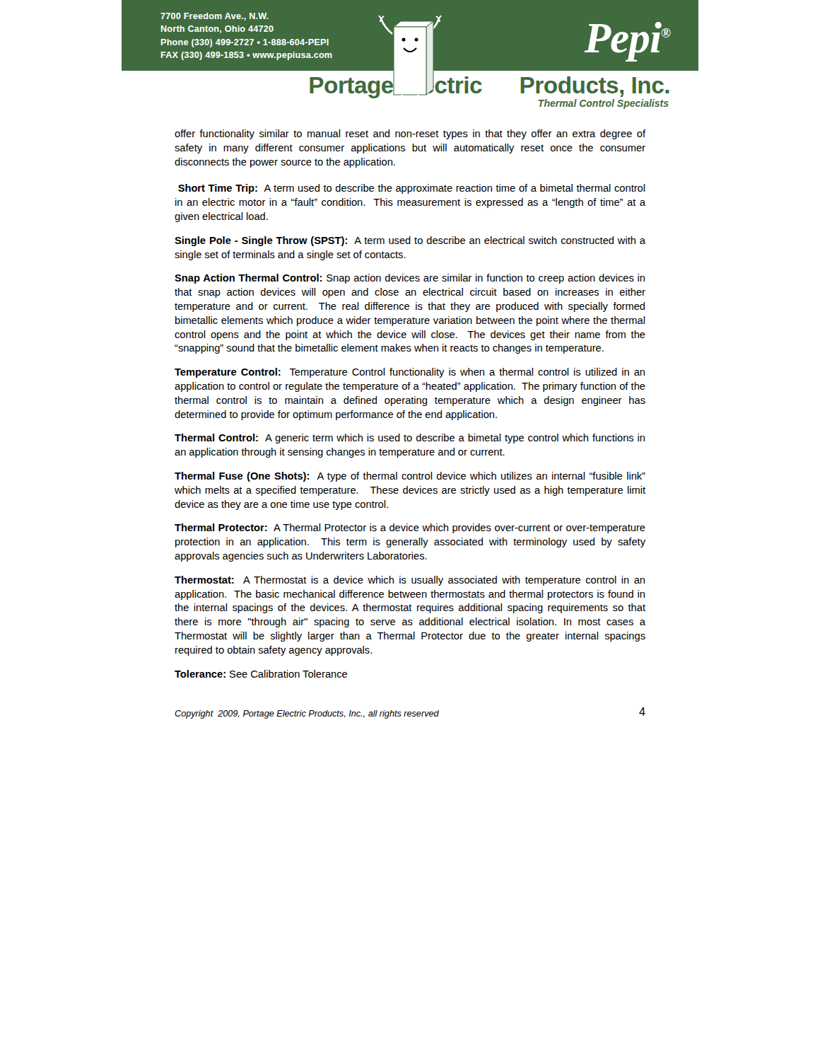7700 Freedom Ave., N.W.
North Canton, Ohio 44720
Phone (330) 499-2727 • 1-888-604-PEPI
FAX (330) 499-1853 • www.pepiusa.com
Pepi®
Portage Electric Products, Inc.
Thermal Control Specialists
offer functionality similar to manual reset and non-reset types in that they offer an extra degree of safety in many different consumer applications but will automatically reset once the consumer disconnects the power source to the application.
Short Time Trip: A term used to describe the approximate reaction time of a bimetal thermal control in an electric motor in a “fault” condition. This measurement is expressed as a “length of time” at a given electrical load.
Single Pole - Single Throw (SPST): A term used to describe an electrical switch constructed with a single set of terminals and a single set of contacts.
Snap Action Thermal Control: Snap action devices are similar in function to creep action devices in that snap action devices will open and close an electrical circuit based on increases in either temperature and or current. The real difference is that they are produced with specially formed bimetallic elements which produce a wider temperature variation between the point where the thermal control opens and the point at which the device will close. The devices get their name from the “snapping” sound that the bimetallic element makes when it reacts to changes in temperature.
Temperature Control: Temperature Control functionality is when a thermal control is utilized in an application to control or regulate the temperature of a “heated” application. The primary function of the thermal control is to maintain a defined operating temperature which a design engineer has determined to provide for optimum performance of the end application.
Thermal Control: A generic term which is used to describe a bimetal type control which functions in an application through it sensing changes in temperature and or current.
Thermal Fuse (One Shots): A type of thermal control device which utilizes an internal “fusible link” which melts at a specified temperature. These devices are strictly used as a high temperature limit device as they are a one time use type control.
Thermal Protector: A Thermal Protector is a device which provides over-current or over-temperature protection in an application. This term is generally associated with terminology used by safety approvals agencies such as Underwriters Laboratories.
Thermostat: A Thermostat is a device which is usually associated with temperature control in an application. The basic mechanical difference between thermostats and thermal protectors is found in the internal spacings of the devices. A thermostat requires additional spacing requirements so that there is more "through air" spacing to serve as additional electrical isolation. In most cases a Thermostat will be slightly larger than a Thermal Protector due to the greater internal spacings required to obtain safety agency approvals.
Tolerance: See Calibration Tolerance
4 Copyright 2009, Portage Electric Products, Inc., all rights reserved